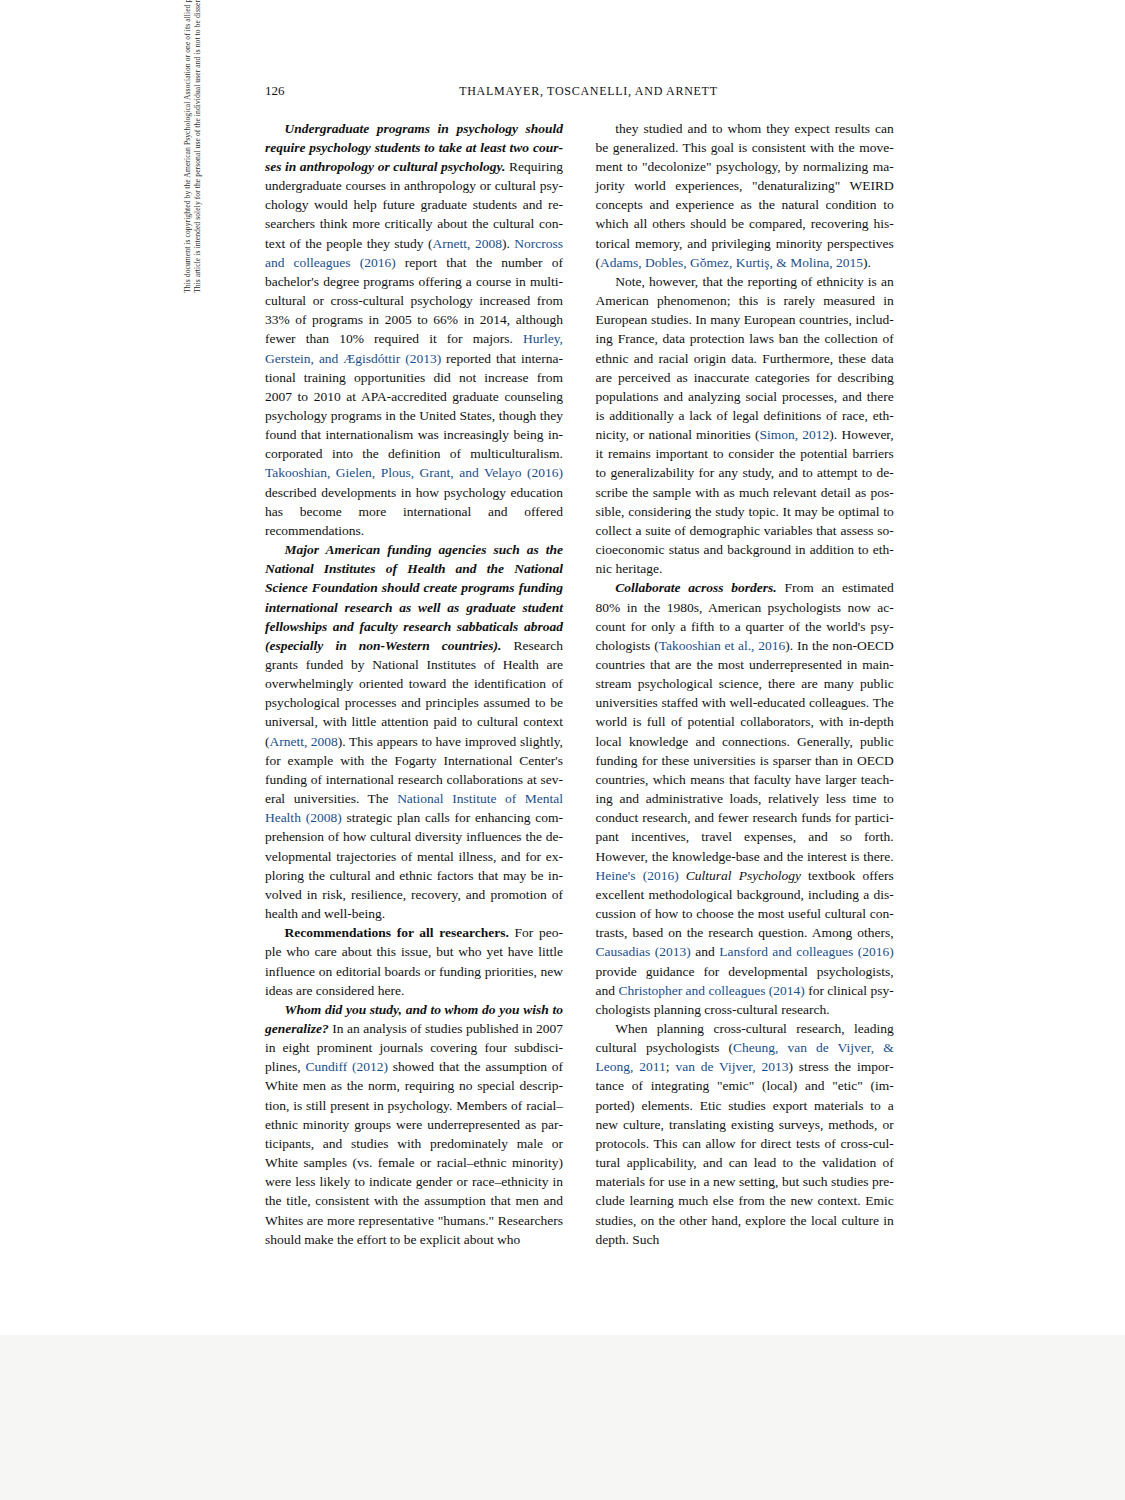This document is copyrighted by the American Psychological Association or one of its allied publishers. This article is intended solely for the personal use of the individual user and is not to be disseminated broadly.
126 Thalmayer, Toscanelli, and Arnett
Undergraduate programs in psychology should require psychology students to take at least two courses in anthropology or cultural psychology. Requiring undergraduate courses in anthropology or cultural psychology would help future graduate students and researchers think more critically about the cultural context of the people they study (Arnett, 2008). Norcross and colleagues (2016) report that the number of bachelor's degree programs offering a course in multicultural or cross-cultural psychology increased from 33% of programs in 2005 to 66% in 2014, although fewer than 10% required it for majors. Hurley, Gerstein, and Ægisdóttir (2013) reported that international training opportunities did not increase from 2007 to 2010 at APA-accredited graduate counseling psychology programs in the United States, though they found that internationalism was increasingly being incorporated into the definition of multiculturalism. Takooshian, Gielen, Plous, Grant, and Velayo (2016) described developments in how psychology education has become more international and offered recommendations.
Major American funding agencies such as the National Institutes of Health and the National Science Foundation should create programs funding international research as well as graduate student fellowships and faculty research sabbaticals abroad (especially in non-Western countries). Research grants funded by National Institutes of Health are overwhelmingly oriented toward the identification of psychological processes and principles assumed to be universal, with little attention paid to cultural context (Arnett, 2008). This appears to have improved slightly, for example with the Fogarty International Center's funding of international research collaborations at several universities. The National Institute of Mental Health (2008) strategic plan calls for enhancing comprehension of how cultural diversity influences the developmental trajectories of mental illness, and for exploring the cultural and ethnic factors that may be involved in risk, resilience, recovery, and promotion of health and well-being.
Recommendations for all researchers. For people who care about this issue, but who yet have little influence on editorial boards or funding priorities, new ideas are considered here.
Whom did you study, and to whom do you wish to generalize? In an analysis of studies published in 2007 in eight prominent journals covering four subdisciplines, Cundiff (2012) showed that the assumption of White men as the norm, requiring no special description, is still present in psychology. Members of racial–ethnic minority groups were underrepresented as participants, and studies with predominately male or White samples (vs. female or racial–ethnic minority) were less likely to indicate gender or race–ethnicity in the title, consistent with the assumption that men and Whites are more representative "humans." Researchers should make the effort to be explicit about who
they studied and to whom they expect results can be generalized. This goal is consistent with the movement to "decolonize" psychology, by normalizing majority world experiences, "denaturalizing" WEIRD concepts and experience as the natural condition to which all others should be compared, recovering historical memory, and privileging minority perspectives (Adams, Dobles, Gŏmez, Kurtiş, & Molina, 2015).
Note, however, that the reporting of ethnicity is an American phenomenon; this is rarely measured in European studies. In many European countries, including France, data protection laws ban the collection of ethnic and racial origin data. Furthermore, these data are perceived as inaccurate categories for describing populations and analyzing social processes, and there is additionally a lack of legal definitions of race, ethnicity, or national minorities (Simon, 2012). However, it remains important to consider the potential barriers to generalizability for any study, and to attempt to describe the sample with as much relevant detail as possible, considering the study topic. It may be optimal to collect a suite of demographic variables that assess socioeconomic status and background in addition to ethnic heritage.
Collaborate across borders. From an estimated 80% in the 1980s, American psychologists now account for only a fifth to a quarter of the world's psychologists (Takooshian et al., 2016). In the non-OECD countries that are the most underrepresented in mainstream psychological science, there are many public universities staffed with well-educated colleagues. The world is full of potential collaborators, with in-depth local knowledge and connections. Generally, public funding for these universities is sparser than in OECD countries, which means that faculty have larger teaching and administrative loads, relatively less time to conduct research, and fewer research funds for participant incentives, travel expenses, and so forth. However, the knowledge-base and the interest is there. Heine's (2016) Cultural Psychology textbook offers excellent methodological background, including a discussion of how to choose the most useful cultural contrasts, based on the research question. Among others, Causadias (2013) and Lansford and colleagues (2016) provide guidance for developmental psychologists, and Christopher and colleagues (2014) for clinical psychologists planning cross-cultural research.
When planning cross-cultural research, leading cultural psychologists (Cheung, van de Vijver, & Leong, 2011; van de Vijver, 2013) stress the importance of integrating "emic" (local) and "etic" (imported) elements. Etic studies export materials to a new culture, translating existing surveys, methods, or protocols. This can allow for direct tests of cross-cultural applicability, and can lead to the validation of materials for use in a new setting, but such studies preclude learning much else from the new context. Emic studies, on the other hand, explore the local culture in depth. Such